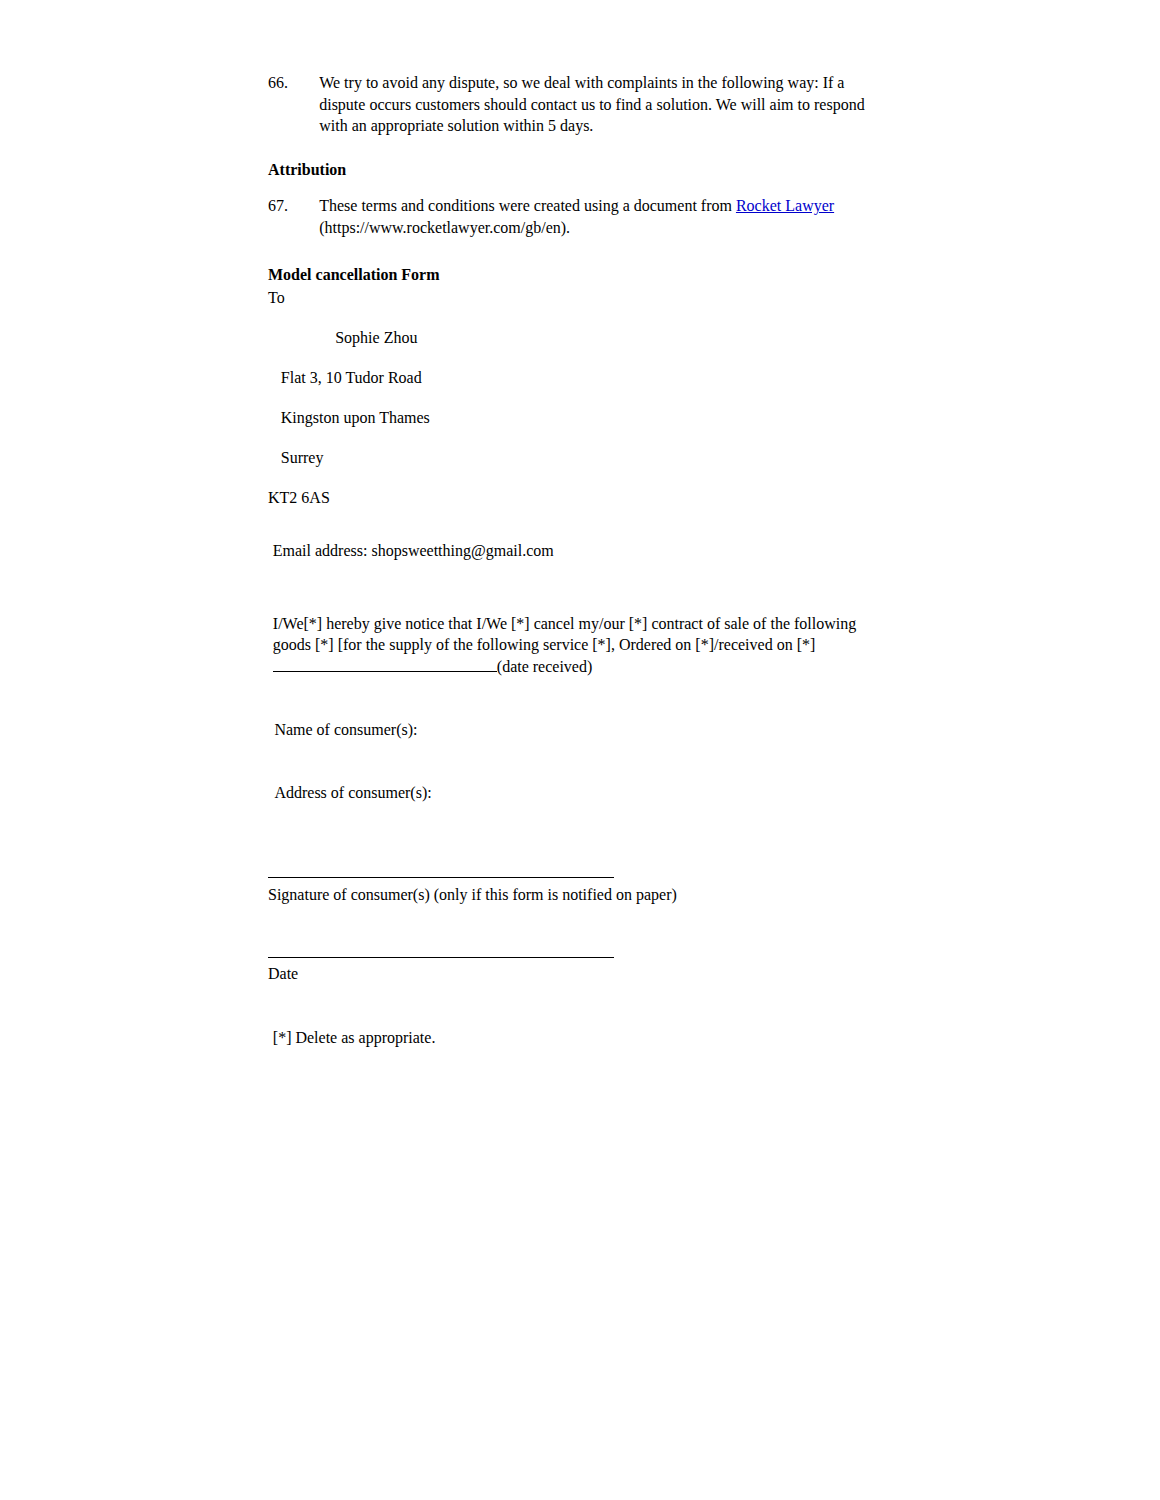66. We try to avoid any dispute, so we deal with complaints in the following way: If a dispute occurs customers should contact us to find a solution. We will aim to respond with an appropriate solution within 5 days.
Attribution
67. These terms and conditions were created using a document from Rocket Lawyer (https://www.rocketlawyer.com/gb/en).
Model cancellation Form
To
Sophie Zhou
Flat 3, 10 Tudor Road
Kingston upon Thames
Surrey
KT2 6AS
Email address: shopsweetthing@gmail.com
I/We[*] hereby give notice that I/We [*] cancel my/our [*] contract of sale of the following goods [*] [for the supply of the following service [*], Ordered on [*]/received on [*] (date received)
Name of consumer(s):
Address of consumer(s):
Signature of consumer(s) (only if this form is notified on paper)
Date
[*] Delete as appropriate.